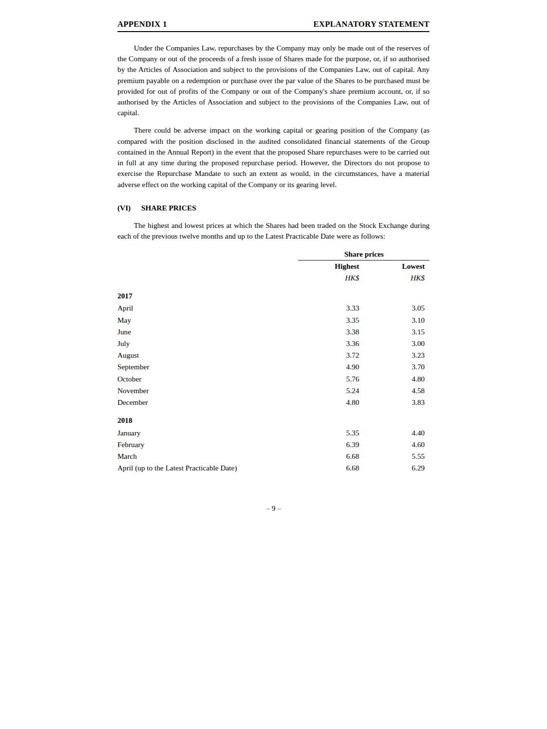APPENDIX 1
EXPLANATORY STATEMENT
Under the Companies Law, repurchases by the Company may only be made out of the reserves of the Company or out of the proceeds of a fresh issue of Shares made for the purpose, or, if so authorised by the Articles of Association and subject to the provisions of the Companies Law, out of capital. Any premium payable on a redemption or purchase over the par value of the Shares to be purchased must be provided for out of profits of the Company or out of the Company's share premium account, or, if so authorised by the Articles of Association and subject to the provisions of the Companies Law, out of capital.
There could be adverse impact on the working capital or gearing position of the Company (as compared with the position disclosed in the audited consolidated financial statements of the Group contained in the Annual Report) in the event that the proposed Share repurchases were to be carried out in full at any time during the proposed repurchase period. However, the Directors do not propose to exercise the Repurchase Mandate to such an extent as would, in the circumstances, have a material adverse effect on the working capital of the Company or its gearing level.
(VI) SHARE PRICES
The highest and lowest prices at which the Shares had been traded on the Stock Exchange during each of the previous twelve months and up to the Latest Practicable Date were as follows:
| | Share prices |
| --- | --- |
| | Highest | Lowest |
| | HK$ | HK$ |
| 2017 | | |
| April | 3.33 | 3.05 |
| May | 3.35 | 3.10 |
| June | 3.38 | 3.15 |
| July | 3.36 | 3.00 |
| August | 3.72 | 3.23 |
| September | 4.90 | 3.70 |
| October | 5.76 | 4.80 |
| November | 5.24 | 4.58 |
| December | 4.80 | 3.83 |
| 2018 | | |
| January | 5.35 | 4.40 |
| February | 6.39 | 4.60 |
| March | 6.68 | 5.55 |
| April (up to the Latest Practicable Date) | 6.68 | 6.29 |
– 9 –